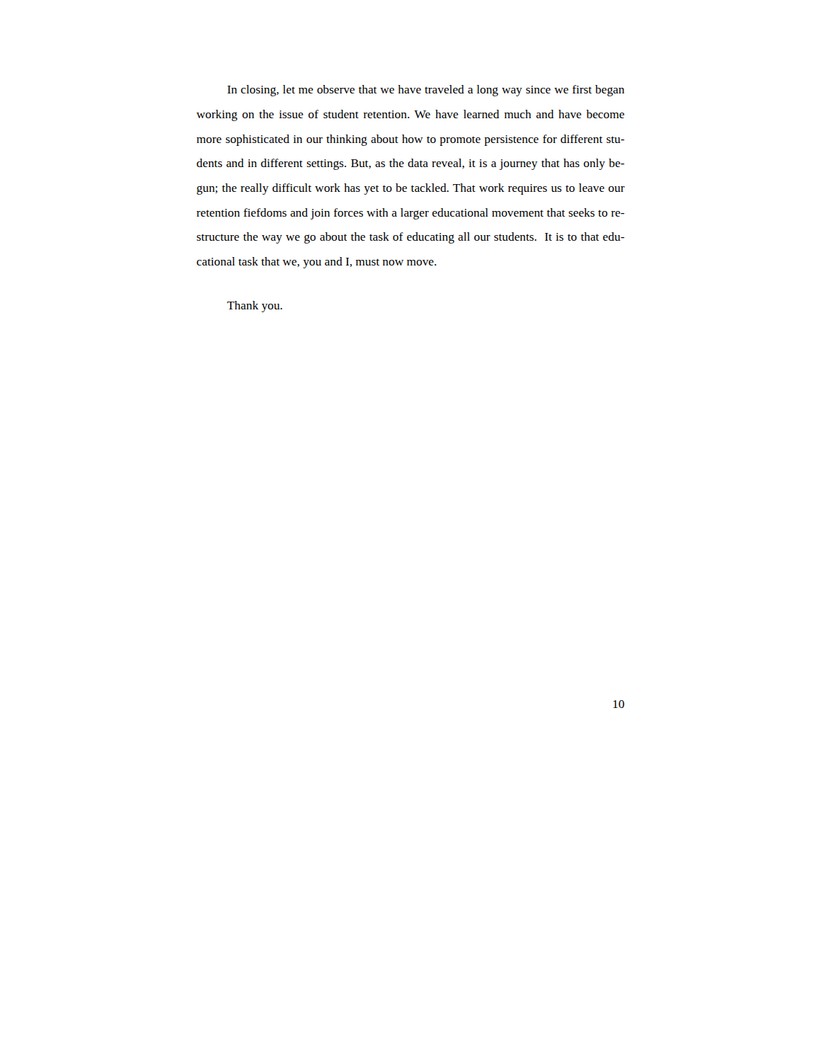In closing, let me observe that we have traveled a long way since we first began working on the issue of student retention. We have learned much and have become more sophisticated in our thinking about how to promote persistence for different students and in different settings. But, as the data reveal, it is a journey that has only begun; the really difficult work has yet to be tackled. That work requires us to leave our retention fiefdoms and join forces with a larger educational movement that seeks to restructure the way we go about the task of educating all our students. It is to that educational task that we, you and I, must now move.
Thank you.
10